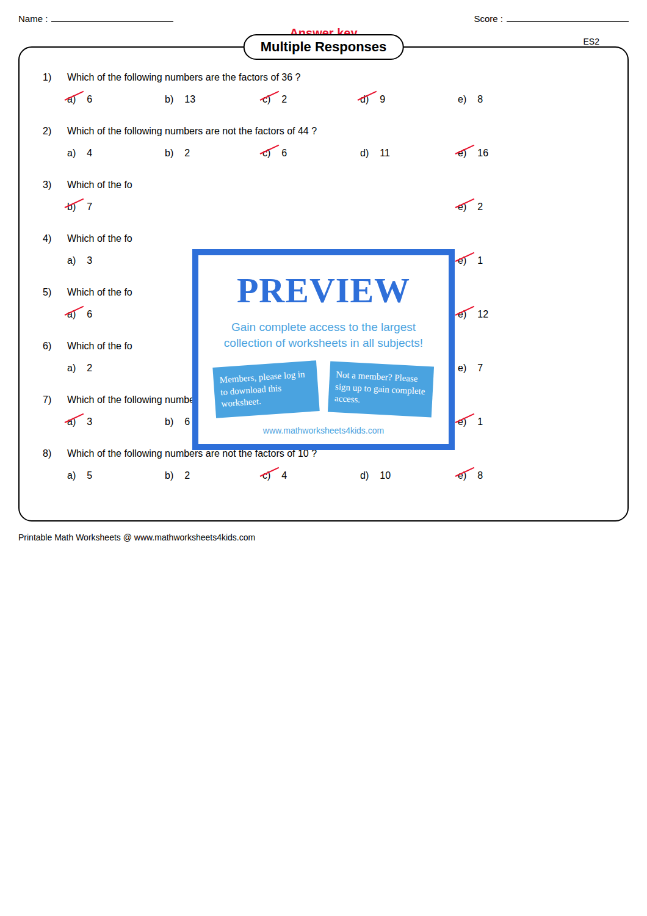Name :
Score :
Answer key
Multiple Responses
ES2
Which of the following numbers are the factors of 36 ?
a) 6
b) 13
c) 2
d) 9
e) 8
Which of the following numbers are not the factors of 44 ?
a) 4
b) 2
c) 6
d) 11
e) 16
Which of the fo
b) 7
e) 2
Which of the fo
a) 3
e) 1
Which of the fo
a) 6
e) 12
Which of the fo
a) 2
e) 7
Which of the following numbers are the factors of 9 ?
a) 3
b) 6
c) 9
d) 2
e) 1
Which of the following numbers are not the factors of 10 ?
a) 5
b) 2
c) 4
d) 10
e) 8
PREVIEW
Gain complete access to the largest collection of worksheets in all subjects!
Members, please log in to download this worksheet.
Not a member? Please sign up to gain complete access.
www.mathworksheets4kids.com
Printable Math Worksheets @ www.mathworksheets4kids.com